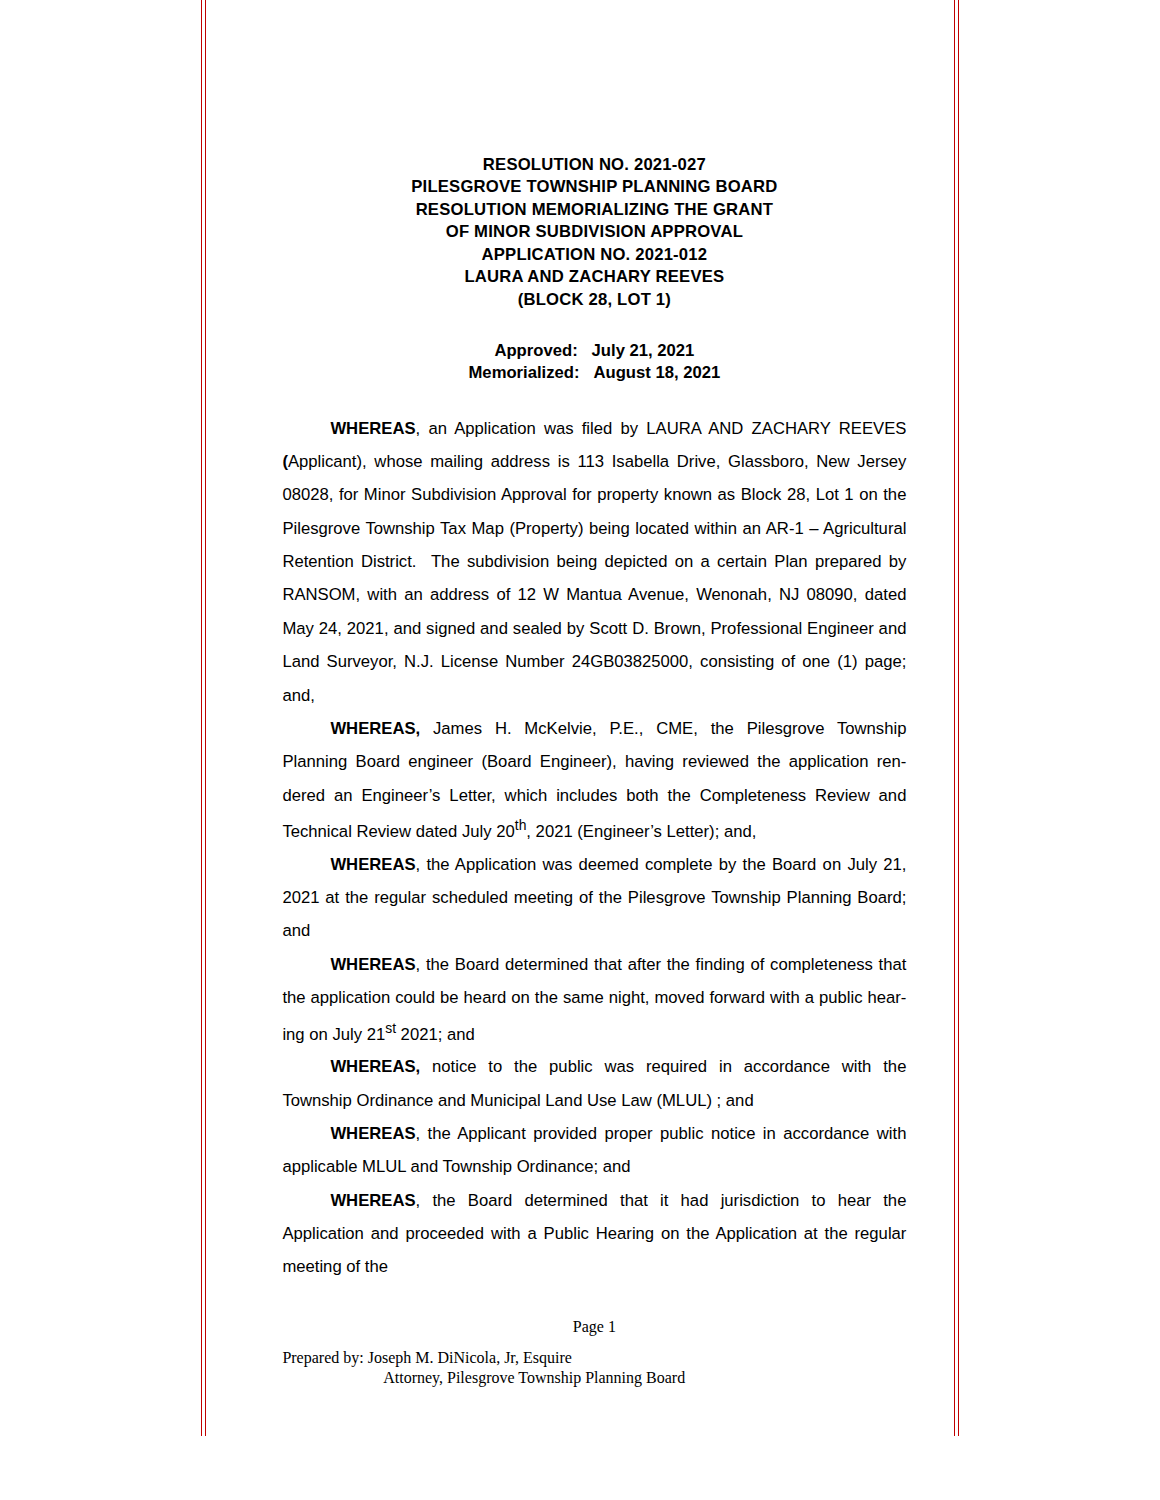RESOLUTION NO. 2021-027
PILESGROVE TOWNSHIP PLANNING BOARD
RESOLUTION MEMORIALIZING THE GRANT
OF MINOR SUBDIVISION APPROVAL
APPLICATION NO. 2021-012
LAURA AND ZACHARY REEVES
(BLOCK 28, LOT 1)
Approved: July 21, 2021
Memorialized: August 18, 2021
WHEREAS, an Application was filed by LAURA AND ZACHARY REEVES (Applicant), whose mailing address is 113 Isabella Drive, Glassboro, New Jersey 08028, for Minor Subdivision Approval for property known as Block 28, Lot 1 on the Pilesgrove Township Tax Map (Property) being located within an AR-1 – Agricultural Retention District. The subdivision being depicted on a certain Plan prepared by RANSOM, with an address of 12 W Mantua Avenue, Wenonah, NJ 08090, dated May 24, 2021, and signed and sealed by Scott D. Brown, Professional Engineer and Land Surveyor, N.J. License Number 24GB03825000, consisting of one (1) page; and,
WHEREAS, James H. McKelvie, P.E., CME, the Pilesgrove Township Planning Board engineer (Board Engineer), having reviewed the application rendered an Engineer’s Letter, which includes both the Completeness Review and Technical Review dated July 20th, 2021 (Engineer’s Letter); and,
WHEREAS, the Application was deemed complete by the Board on July 21, 2021 at the regular scheduled meeting of the Pilesgrove Township Planning Board; and
WHEREAS, the Board determined that after the finding of completeness that the application could be heard on the same night, moved forward with a public hearing on July 21st 2021; and
WHEREAS, notice to the public was required in accordance with the Township Ordinance and Municipal Land Use Law (MLUL) ; and
WHEREAS, the Applicant provided proper public notice in accordance with applicable MLUL and Township Ordinance; and
WHEREAS, the Board determined that it had jurisdiction to hear the Application and proceeded with a Public Hearing on the Application at the regular meeting of the
Page 1
Prepared by: Joseph M. DiNicola, Jr, Esquire Attorney, Pilesgrove Township Planning Board